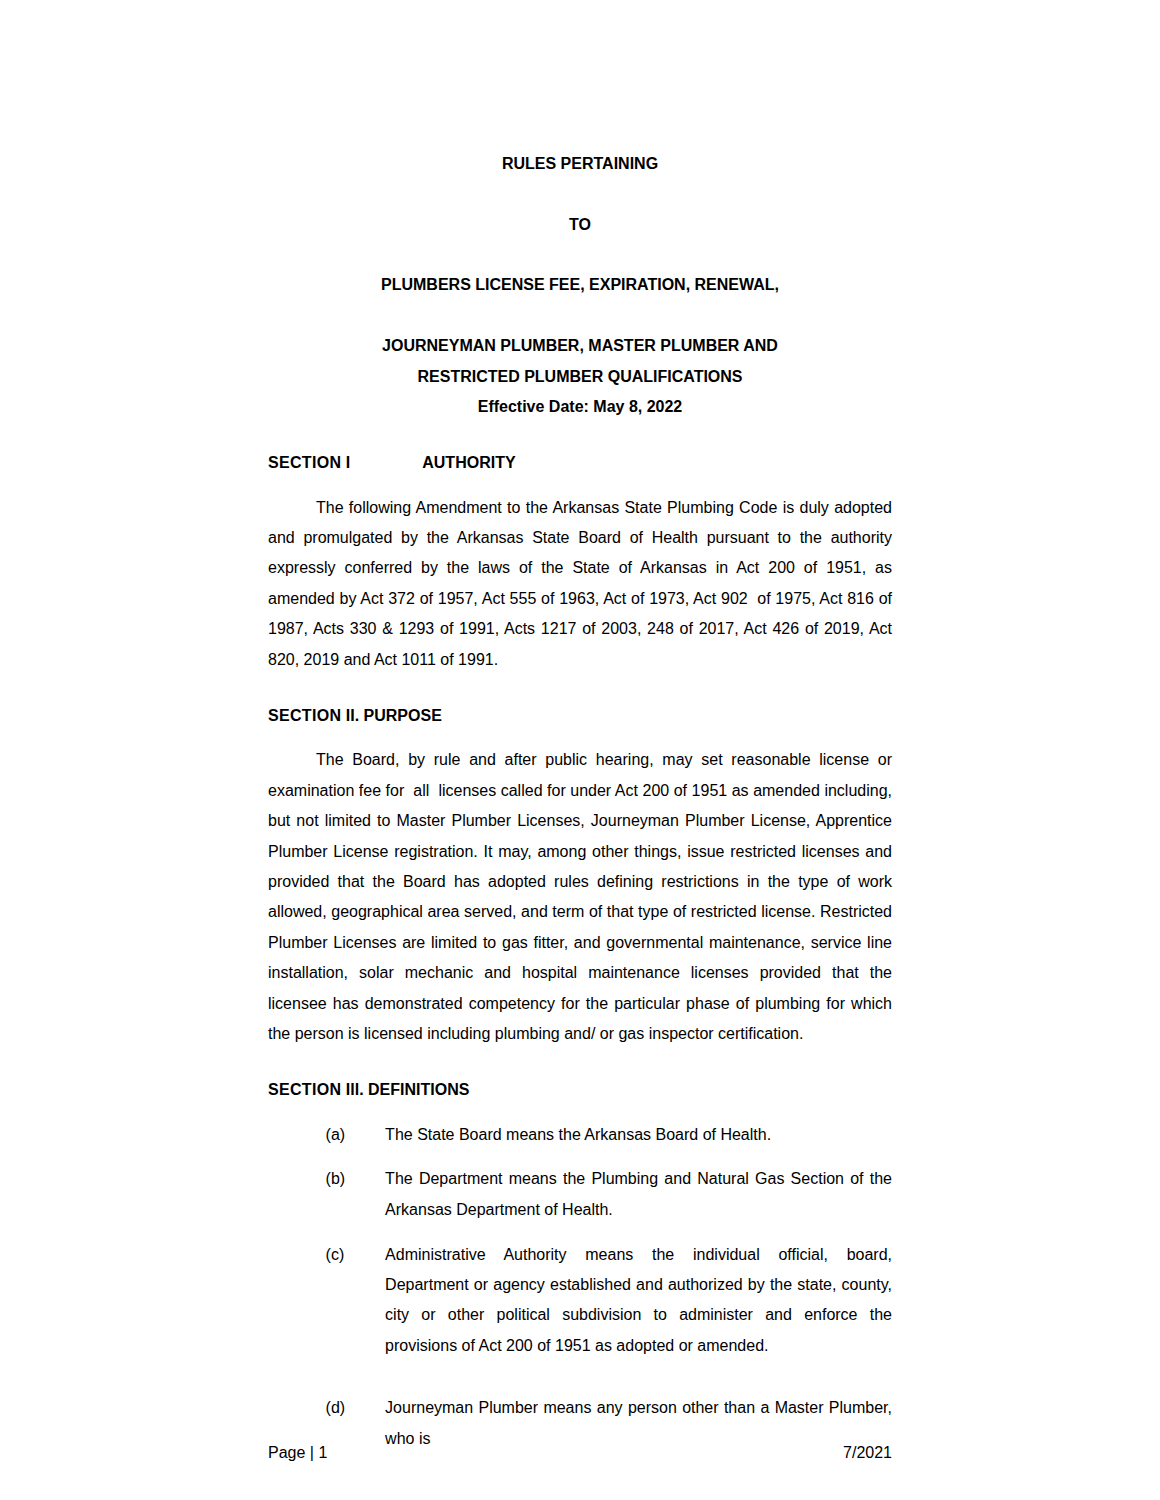RULES PERTAINING
TO
PLUMBERS LICENSE FEE, EXPIRATION, RENEWAL,
JOURNEYMAN PLUMBER, MASTER PLUMBER AND
RESTRICTED PLUMBER QUALIFICATIONS
Effective Date: May 8, 2022
SECTION I AUTHORITY
The following Amendment to the Arkansas State Plumbing Code is duly adopted and promulgated by the Arkansas State Board of Health pursuant to the authority expressly conferred by the laws of the State of Arkansas in Act 200 of 1951, as amended by Act 372 of 1957, Act 555 of 1963, Act of 1973, Act 902 of 1975, Act 816 of 1987, Acts 330 & 1293 of 1991, Acts 1217 of 2003, 248 of 2017, Act 426 of 2019, Act 820, 2019 and Act 1011 of 1991.
SECTION II. PURPOSE
The Board, by rule and after public hearing, may set reasonable license or examination fee for all licenses called for under Act 200 of 1951 as amended including, but not limited to Master Plumber Licenses, Journeyman Plumber License, Apprentice Plumber License registration. It may, among other things, issue restricted licenses and provided that the Board has adopted rules defining restrictions in the type of work allowed, geographical area served, and term of that type of restricted license. Restricted Plumber Licenses are limited to gas fitter, and governmental maintenance, service line installation, solar mechanic and hospital maintenance licenses provided that the licensee has demonstrated competency for the particular phase of plumbing for which the person is licensed including plumbing and/ or gas inspector certification.
SECTION Ill. DEFINITIONS
(a)
The State Board means the Arkansas Board of Health.
(b)
The Department means the Plumbing and Natural Gas Section of the Arkansas Department of Health.
(c)
Administrative Authority means the individual official, board, Department or agency established and authorized by the state, county, city or other political subdivision to administer and enforce the provisions of Act 200 of 1951 as adopted or amended.
(d)
Journeyman Plumber means any person other than a Master Plumber, who is
Page | 1 7/2021